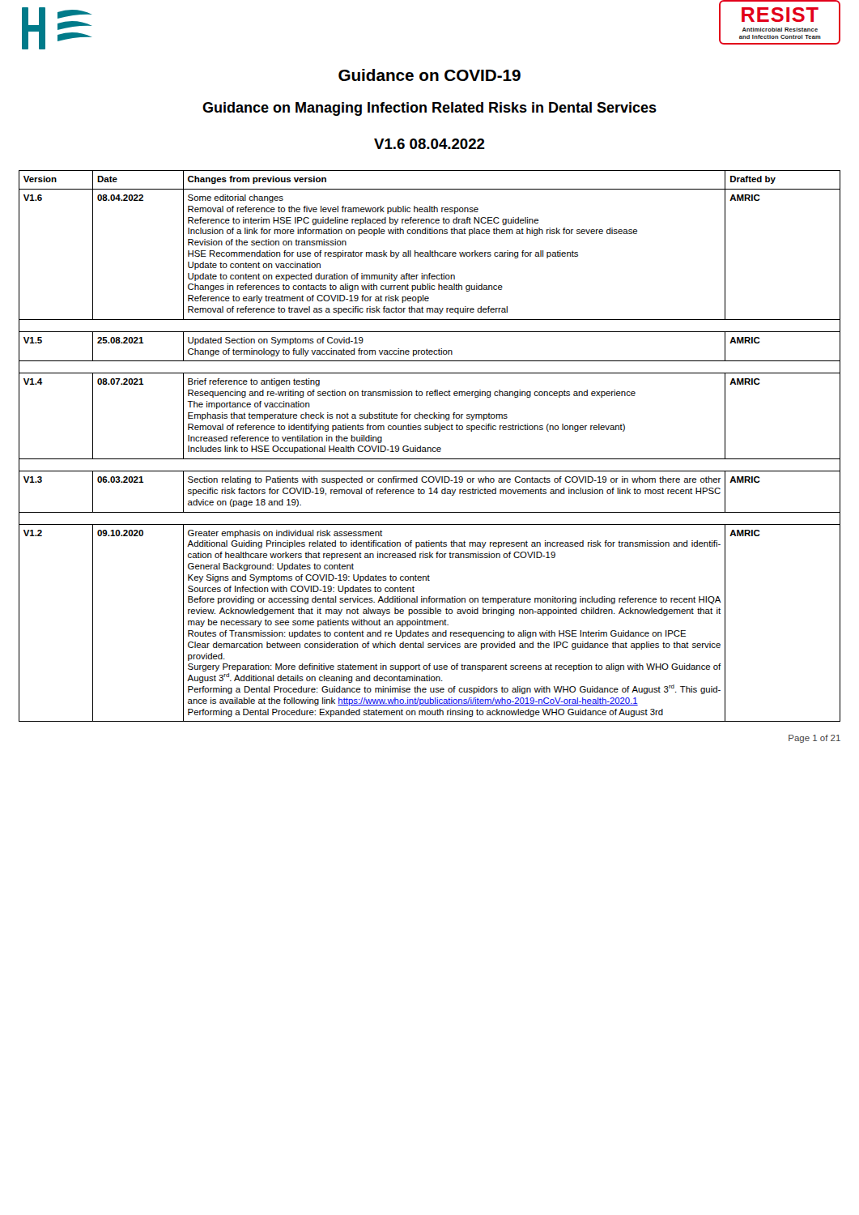RESIST
Antimicrobial Resistance
and Infection Control Team
Guidance on COVID-19
Guidance on Managing Infection Related Risks in Dental Services
V1.6 08.04.2022
| Version | Date | Changes from previous version | Drafted by |
| --- | --- | --- | --- |
| V1.6 | 08.04.2022 | Some editorial changes Removal of reference to the five level framework public health response Reference to interim HSE IPC guideline replaced by reference to draft NCEC guideline Inclusion of a link for more information on people with conditions that place them at high risk for severe disease Revision of the section on transmission HSE Recommendation for use of respirator mask by all healthcare workers caring for all patients Update to content on vaccination Update to content on expected duration of immunity after infection Changes in references to contacts to align with current public health guidance Reference to early treatment of COVID-19 for at risk people Removal of reference to travel as a specific risk factor that may require deferral | AMRIC |
| V1.5 | 25.08.2021 | Updated Section on Symptoms of Covid-19 Change of terminology to fully vaccinated from vaccine protection | AMRIC |
| V1.4 | 08.07.2021 | Brief reference to antigen testing Resequencing and re-writing of section on transmission to reflect emerging changing concepts and experience The importance of vaccination Emphasis that temperature check is not a substitute for checking for symptoms Removal of reference to identifying patients from counties subject to specific restrictions (no longer relevant) Increased reference to ventilation in the building Includes link to HSE Occupational Health COVID-19 Guidance | AMRIC |
| V1.3 | 06.03.2021 | Section relating to Patients with suspected or confirmed COVID-19 or who are Contacts of COVID-19 or in whom there are other specific risk factors for COVID-19, removal of reference to 14 day restricted movements and inclusion of link to most recent HPSC advice on (page 18 and 19). | AMRIC |
| V1.2 | 09.10.2020 | Greater emphasis on individual risk assessment Additional Guiding Principles related to identification of patients that may represent an increased risk for transmission and identification of healthcare workers that represent an increased risk for transmission of COVID-19 General Background: Updates to content Key Signs and Symptoms of COVID-19: Updates to content Sources of Infection with COVID-19: Updates to content Before providing or accessing dental services. Additional information on temperature monitoring including reference to recent HIQA review. Acknowledgement that it may not always be possible to avoid bringing non-appointed children. Acknowledgement that it may be necessary to see some patients without an appointment. Routes of Transmission: updates to content and re Updates and resequencing to align with HSE Interim Guidance on IPCE Clear demarcation between consideration of which dental services are provided and the IPC guidance that applies to that service provided. Surgery Preparation: More definitive statement in support of use of transparent screens at reception to align with WHO Guidance of August 3 rd . Additional details on cleaning and decontamination. Performing a Dental Procedure: Guidance to minimise the use of cuspidors to align with WHO Guidance of August 3 rd . This guidance is available at the following link https://www.who.int/publications/i/item/who-2019-nCoV-oral-health-2020.1 Performing a Dental Procedure: Expanded statement on mouth rinsing to acknowledge WHO Guidance of August 3rd | AMRIC |
Page 1 of 21